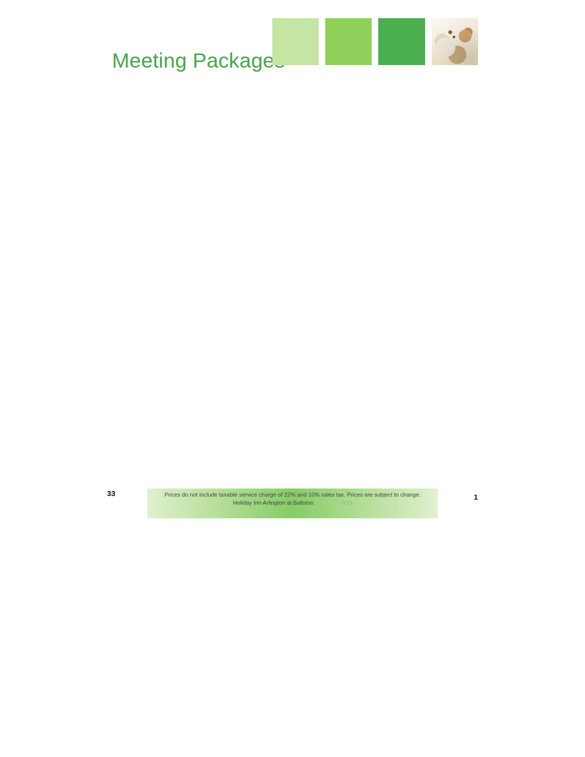Meeting Packages
33
Prices do not include taxable service charge of 22% and 10% sales tax. Prices are subject to change.
Holiday Inn Arlington at Ballston 9/15
1